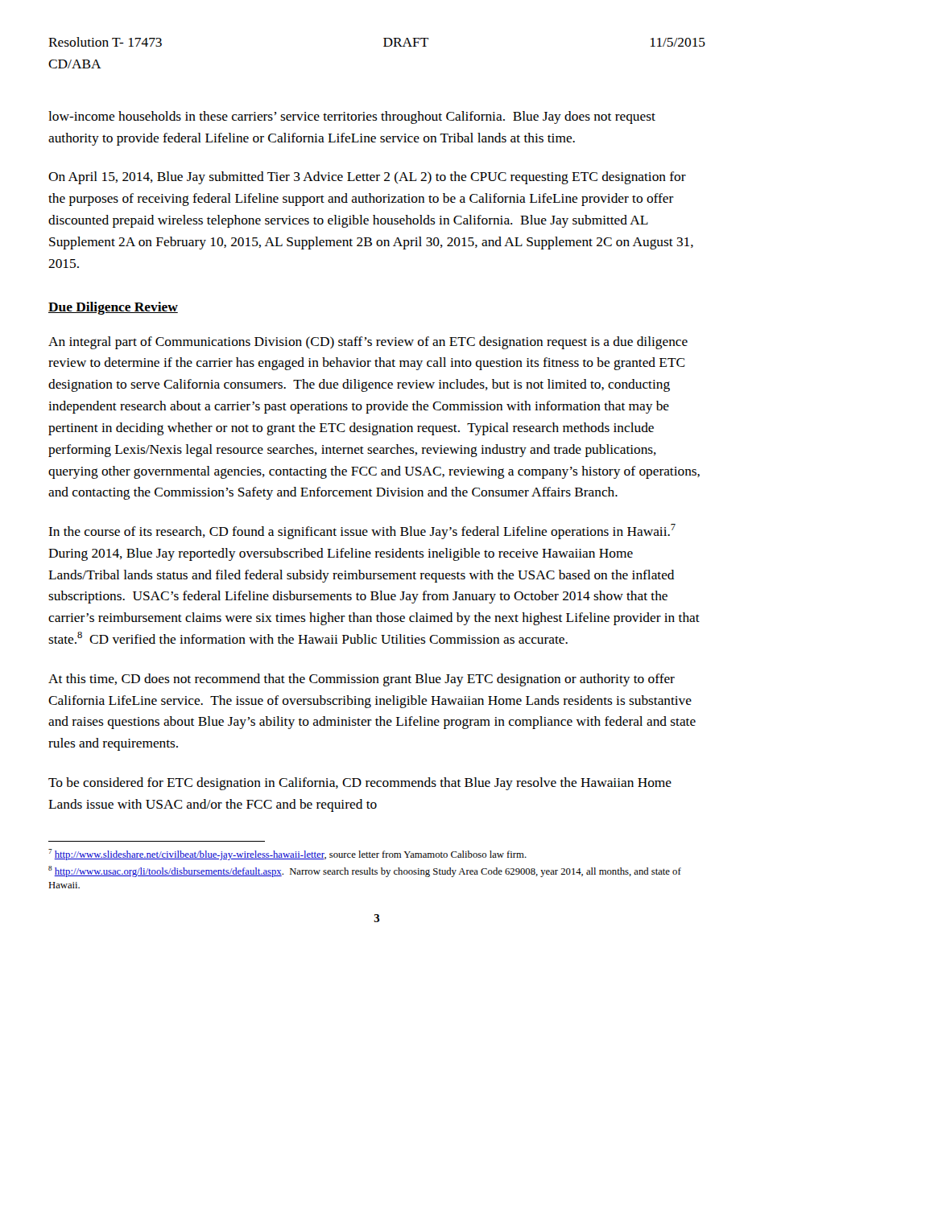Resolution T- 17473
CD/ABA
DRAFT
11/5/2015
low-income households in these carriers’ service territories throughout California. Blue Jay does not request authority to provide federal Lifeline or California LifeLine service on Tribal lands at this time.
On April 15, 2014, Blue Jay submitted Tier 3 Advice Letter 2 (AL 2) to the CPUC requesting ETC designation for the purposes of receiving federal Lifeline support and authorization to be a California LifeLine provider to offer discounted prepaid wireless telephone services to eligible households in California. Blue Jay submitted AL Supplement 2A on February 10, 2015, AL Supplement 2B on April 30, 2015, and AL Supplement 2C on August 31, 2015.
Due Diligence Review
An integral part of Communications Division (CD) staff’s review of an ETC designation request is a due diligence review to determine if the carrier has engaged in behavior that may call into question its fitness to be granted ETC designation to serve California consumers. The due diligence review includes, but is not limited to, conducting independent research about a carrier’s past operations to provide the Commission with information that may be pertinent in deciding whether or not to grant the ETC designation request. Typical research methods include performing Lexis/Nexis legal resource searches, internet searches, reviewing industry and trade publications, querying other governmental agencies, contacting the FCC and USAC, reviewing a company’s history of operations, and contacting the Commission’s Safety and Enforcement Division and the Consumer Affairs Branch.
In the course of its research, CD found a significant issue with Blue Jay’s federal Lifeline operations in Hawaii.7 During 2014, Blue Jay reportedly oversubscribed Lifeline residents ineligible to receive Hawaiian Home Lands/Tribal lands status and filed federal subsidy reimbursement requests with the USAC based on the inflated subscriptions. USAC’s federal Lifeline disbursements to Blue Jay from January to October 2014 show that the carrier’s reimbursement claims were six times higher than those claimed by the next highest Lifeline provider in that state.8 CD verified the information with the Hawaii Public Utilities Commission as accurate.
At this time, CD does not recommend that the Commission grant Blue Jay ETC designation or authority to offer California LifeLine service. The issue of oversubscribing ineligible Hawaiian Home Lands residents is substantive and raises questions about Blue Jay’s ability to administer the Lifeline program in compliance with federal and state rules and requirements.
To be considered for ETC designation in California, CD recommends that Blue Jay resolve the Hawaiian Home Lands issue with USAC and/or the FCC and be required to
7 http://www.slideshare.net/civilbeat/blue-jay-wireless-hawaii-letter, source letter from Yamamoto Caliboso law firm.
8 http://www.usac.org/li/tools/disbursements/default.aspx. Narrow search results by choosing Study Area Code 629008, year 2014, all months, and state of Hawaii.
3